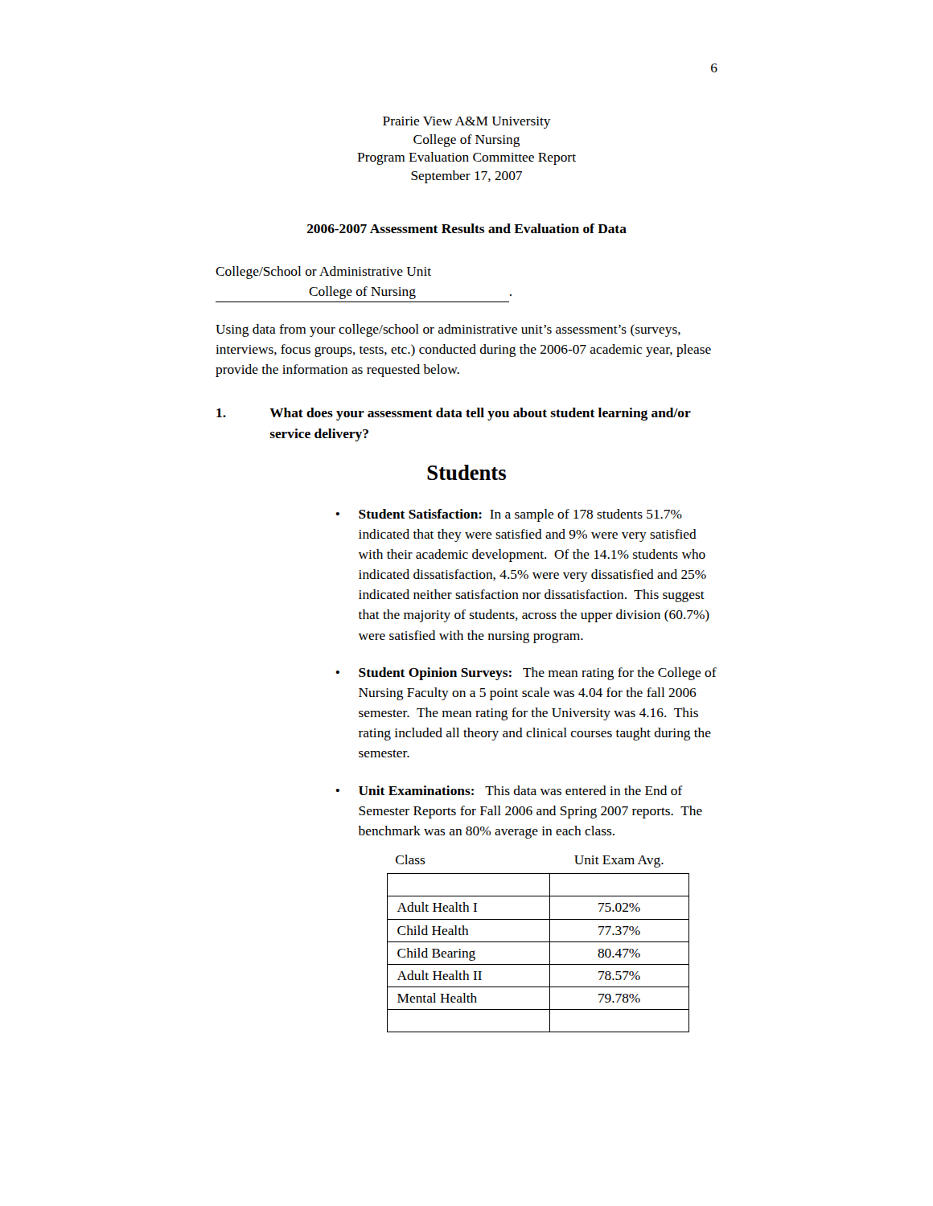6
Prairie View A&M University
College of Nursing
Program Evaluation Committee Report
September 17, 2007
2006-2007 Assessment Results and Evaluation of Data
College/School or Administrative Unit College of Nursing.
Using data from your college/school or administrative unit’s assessment’s (surveys, interviews, focus groups, tests, etc.) conducted during the 2006-07 academic year, please provide the information as requested below.
1.
What does your assessment data tell you about student learning and/or service delivery?
Students
Student Satisfaction: In a sample of 178 students 51.7% indicated that they were satisfied and 9% were very satisfied with their academic development. Of the 14.1% students who indicated dissatisfaction, 4.5% were very dissatisfied and 25% indicated neither satisfaction nor dissatisfaction. This suggest that the majority of students, across the upper division (60.7%) were satisfied with the nursing program.
Student Opinion Surveys: The mean rating for the College of Nursing Faculty on a 5 point scale was 4.04 for the fall 2006 semester. The mean rating for the University was 4.16. This rating included all theory and clinical courses taught during the semester.
Unit Examinations: This data was entered in the End of Semester Reports for Fall 2006 and Spring 2007 reports. The benchmark was an 80% average in each class.
| Class | Unit Exam Avg. |
| --- | --- |
| Adult Health I | 75.02% |
| Child Health | 77.37% |
| Child Bearing | 80.47% |
| Adult Health II | 78.57% |
| Mental Health | 79.78% |